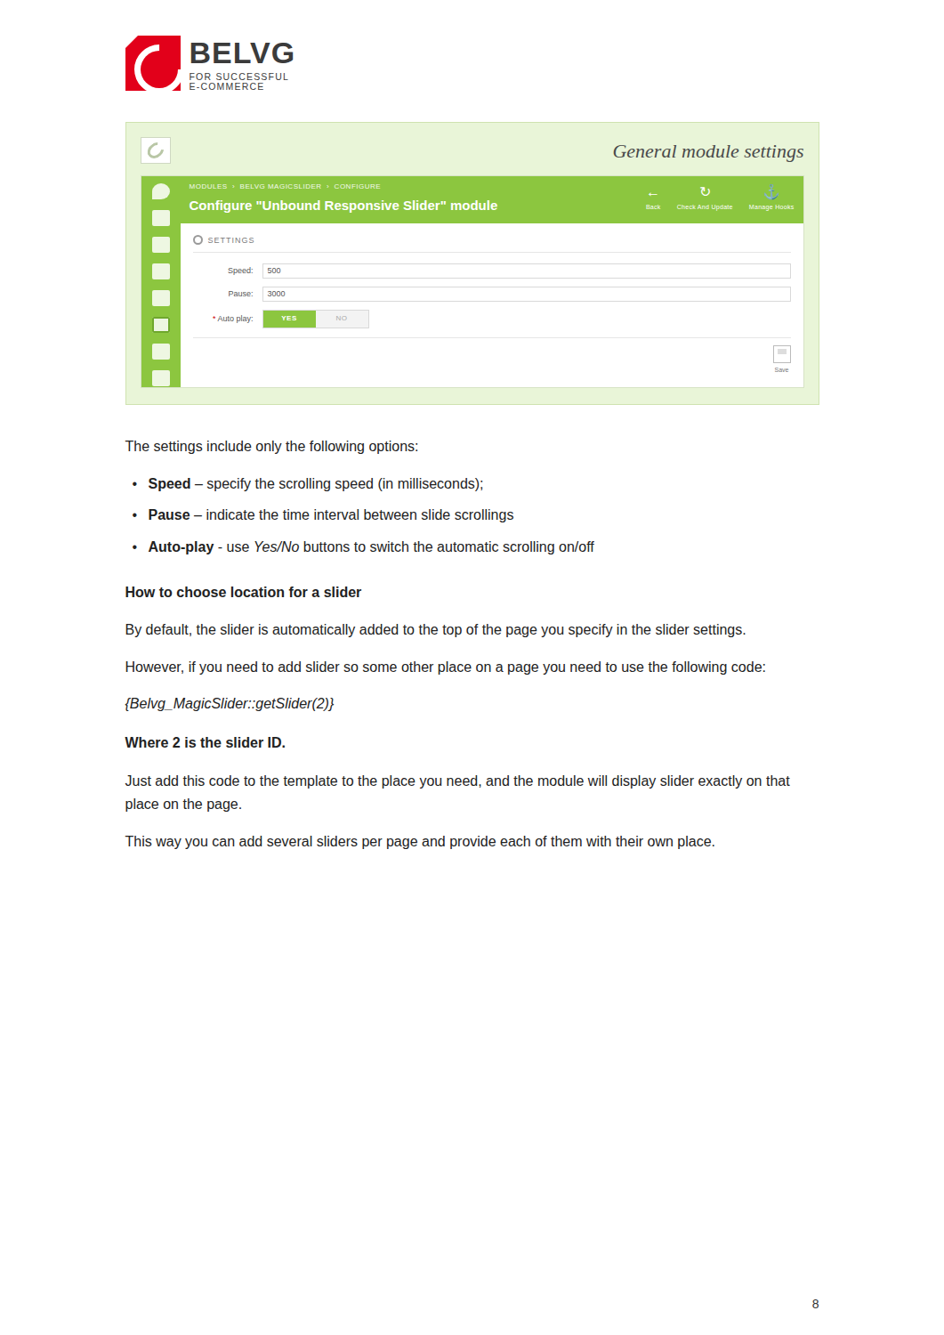BELVG
for successful e-commerce
General module settings
MODULES › BELVG MAGICSLIDER › CONFIGURE
Configure "Unbound Responsive Slider" module
←Back
↻Check and update
⚓Manage hooks
SETTINGS
Speed:
500
Pause:
3000
*Auto play:
YES NO
Save
The settings include only the following options:
Speed – specify the scrolling speed (in milliseconds);
Pause – indicate the time interval between slide scrollings
Auto-play - use Yes/No buttons to switch the automatic scrolling on/off
How to choose location for a slider
By default, the slider is automatically added to the top of the page you specify in the slider settings.
However, if you need to add slider so some other place on a page you need to use the following code:
{Belvg_MagicSlider::getSlider(2)}
Where 2 is the slider ID.
Just add this code to the template to the place you need, and the module will display slider exactly on that place on the page.
This way you can add several sliders per page and provide each of them with their own place.
8